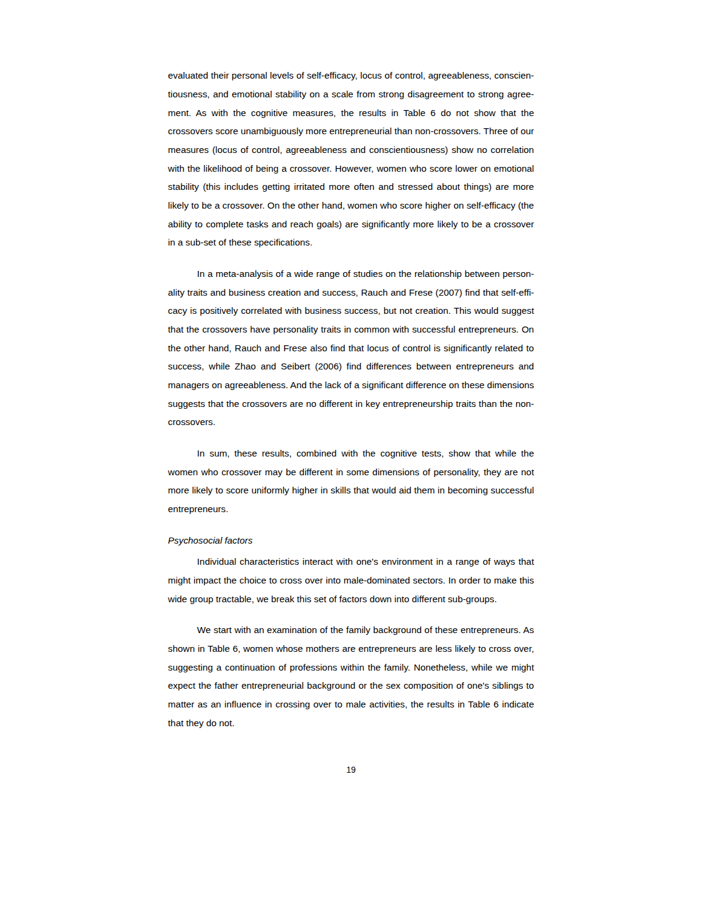evaluated their personal levels of self-efficacy, locus of control, agreeableness, conscientiousness, and emotional stability on a scale from strong disagreement to strong agreement. As with the cognitive measures, the results in Table 6 do not show that the crossovers score unambiguously more entrepreneurial than non-crossovers. Three of our measures (locus of control, agreeableness and conscientiousness) show no correlation with the likelihood of being a crossover. However, women who score lower on emotional stability (this includes getting irritated more often and stressed about things) are more likely to be a crossover. On the other hand, women who score higher on self-efficacy (the ability to complete tasks and reach goals) are significantly more likely to be a crossover in a sub-set of these specifications.
In a meta-analysis of a wide range of studies on the relationship between personality traits and business creation and success, Rauch and Frese (2007) find that self-efficacy is positively correlated with business success, but not creation. This would suggest that the crossovers have personality traits in common with successful entrepreneurs. On the other hand, Rauch and Frese also find that locus of control is significantly related to success, while Zhao and Seibert (2006) find differences between entrepreneurs and managers on agreeableness. And the lack of a significant difference on these dimensions suggests that the crossovers are no different in key entrepreneurship traits than the non-crossovers.
In sum, these results, combined with the cognitive tests, show that while the women who crossover may be different in some dimensions of personality, they are not more likely to score uniformly higher in skills that would aid them in becoming successful entrepreneurs.
Psychosocial factors
Individual characteristics interact with one's environment in a range of ways that might impact the choice to cross over into male-dominated sectors. In order to make this wide group tractable, we break this set of factors down into different sub-groups.
We start with an examination of the family background of these entrepreneurs. As shown in Table 6, women whose mothers are entrepreneurs are less likely to cross over, suggesting a continuation of professions within the family. Nonetheless, while we might expect the father entrepreneurial background or the sex composition of one's siblings to matter as an influence in crossing over to male activities, the results in Table 6 indicate that they do not.
19